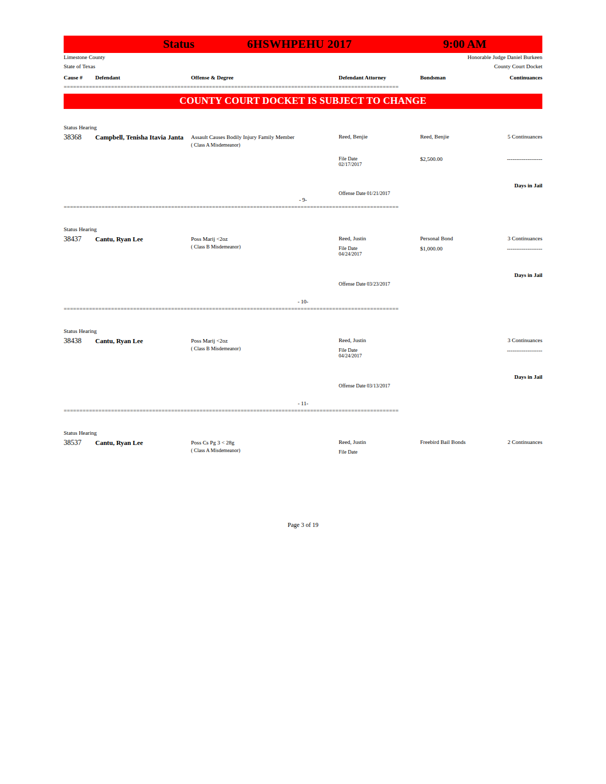Status 6HSWHPEHU 2017 9:00 AM
Limestone County Honorable Judge Daniel Burkeen
State of Texas County Court Docket
Cause # Defendant Offense & Degree Defendant Attorney Bondsman Continuances
==========================================================================================================
COUNTY COURT DOCKET IS SUBJECT TO CHANGE
Status Hearing
38368
Campbell, Tenisha Itavia Janta
Assault Causes Bodily Injury Family Member
( Class A Misdemeanor)
Reed, Benjie
File Date 02/17/2017
Offense Date 01/21/2017
Reed, Benjie
$2,500.00
5 Continuances
-------------------
Days in Jail
- 9-
==========================================================================================================
Status Hearing
38437
Cantu, Ryan Lee
Poss Marij <2oz
( Class B Misdemeanor)
Reed, Justin
File Date 04/24/2017
Offense Date 03/23/2017
Personal Bond
$1,000.00
3 Continuances
-------------------
Days in Jail
- 10-
==========================================================================================================
Status Hearing
38438
Cantu, Ryan Lee
Poss Marij <2oz
( Class B Misdemeanor)
Reed, Justin
File Date 04/24/2017
Offense Date 03/13/2017
3 Continuances
-------------------
Days in Jail
- 11-
==========================================================================================================
Status Hearing
38537
Cantu, Ryan Lee
Poss Cs Pg 3 < 28g
( Class A Misdemeanor)
Reed, Justin
File Date
Freebird Bail Bonds
2 Continuances
Page 3 of 19